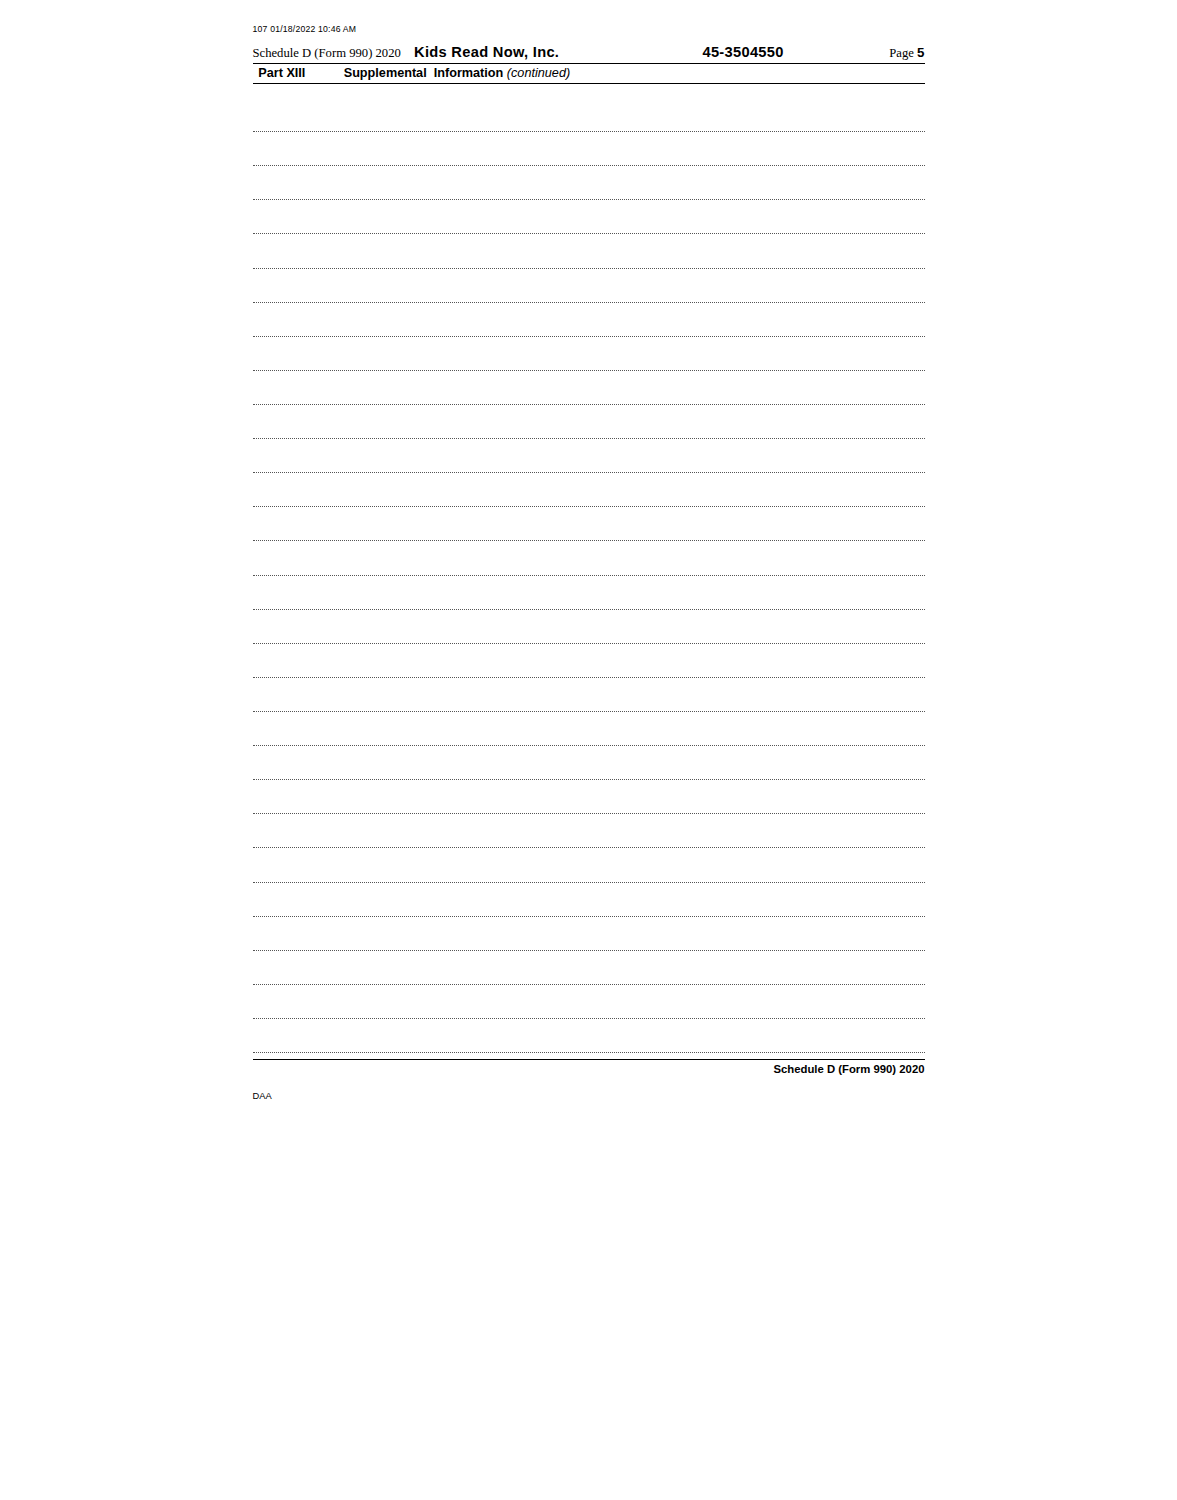107 01/18/2022 10:46 AM
Schedule D (Form 990) 2020 Kids Read Now, Inc.
45-3504550
Page 5
Part XIII
Supplemental Information (continued)
Schedule D (Form 990) 2020
DAA